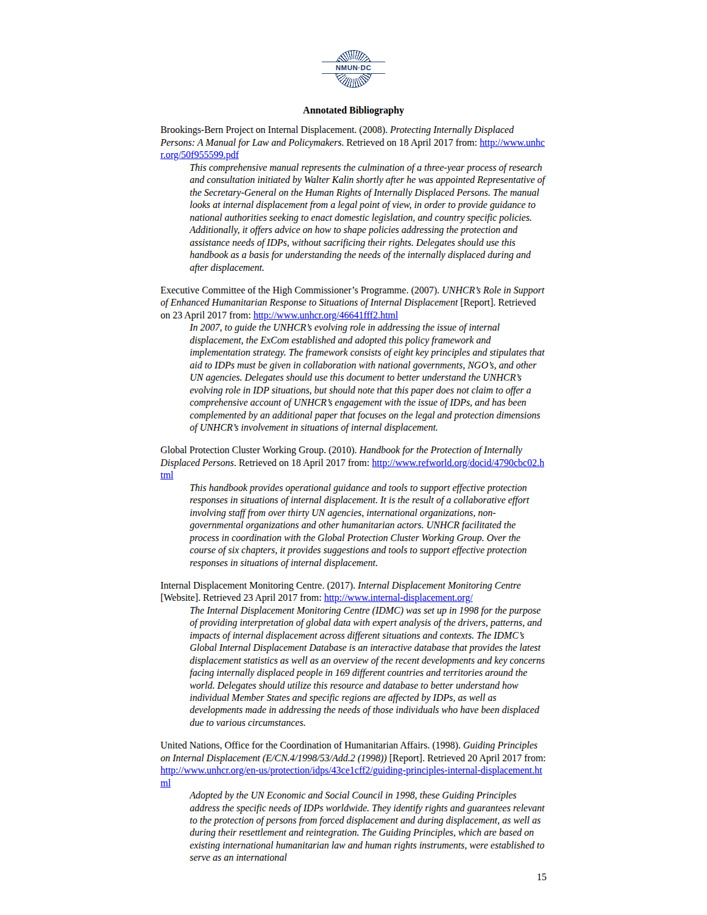NMUN·DC
Annotated Bibliography
Brookings-Bern Project on Internal Displacement. (2008). Protecting Internally Displaced Persons: A Manual for Law and Policymakers. Retrieved on 18 April 2017 from: http://www.unhcr.org/50f955599.pdf
This comprehensive manual represents the culmination of a three-year process of research and consultation initiated by Walter Kalin shortly after he was appointed Representative of the Secretary-General on the Human Rights of Internally Displaced Persons. The manual looks at internal displacement from a legal point of view, in order to provide guidance to national authorities seeking to enact domestic legislation, and country specific policies. Additionally, it offers advice on how to shape policies addressing the protection and assistance needs of IDPs, without sacrificing their rights. Delegates should use this handbook as a basis for understanding the needs of the internally displaced during and after displacement.
Executive Committee of the High Commissioner’s Programme. (2007). UNHCR’s Role in Support of Enhanced Humanitarian Response to Situations of Internal Displacement [Report]. Retrieved on 23 April 2017 from: http://www.unhcr.org/46641fff2.html
In 2007, to guide the UNHCR’s evolving role in addressing the issue of internal displacement, the ExCom established and adopted this policy framework and implementation strategy. The framework consists of eight key principles and stipulates that aid to IDPs must be given in collaboration with national governments, NGO’s, and other UN agencies. Delegates should use this document to better understand the UNHCR’s evolving role in IDP situations, but should note that this paper does not claim to offer a comprehensive account of UNHCR’s engagement with the issue of IDPs, and has been complemented by an additional paper that focuses on the legal and protection dimensions of UNHCR’s involvement in situations of internal displacement.
Global Protection Cluster Working Group. (2010). Handbook for the Protection of Internally Displaced Persons. Retrieved on 18 April 2017 from: http://www.refworld.org/docid/4790cbc02.html
This handbook provides operational guidance and tools to support effective protection responses in situations of internal displacement. It is the result of a collaborative effort involving staff from over thirty UN agencies, international organizations, non-governmental organizations and other humanitarian actors. UNHCR facilitated the process in coordination with the Global Protection Cluster Working Group. Over the course of six chapters, it provides suggestions and tools to support effective protection responses in situations of internal displacement.
Internal Displacement Monitoring Centre. (2017). Internal Displacement Monitoring Centre [Website]. Retrieved 23 April 2017 from: http://www.internal-displacement.org/
The Internal Displacement Monitoring Centre (IDMC) was set up in 1998 for the purpose of providing interpretation of global data with expert analysis of the drivers, patterns, and impacts of internal displacement across different situations and contexts. The IDMC’s Global Internal Displacement Database is an interactive database that provides the latest displacement statistics as well as an overview of the recent developments and key concerns facing internally displaced people in 169 different countries and territories around the world. Delegates should utilize this resource and database to better understand how individual Member States and specific regions are affected by IDPs, as well as developments made in addressing the needs of those individuals who have been displaced due to various circumstances.
United Nations, Office for the Coordination of Humanitarian Affairs. (1998). Guiding Principles on Internal Displacement (E/CN.4/1998/53/Add.2 (1998)) [Report]. Retrieved 20 April 2017 from: http://www.unhcr.org/en-us/protection/idps/43ce1cff2/guiding-principles-internal-displacement.html
Adopted by the UN Economic and Social Council in 1998, these Guiding Principles address the specific needs of IDPs worldwide. They identify rights and guarantees relevant to the protection of persons from forced displacement and during displacement, as well as during their resettlement and reintegration. The Guiding Principles, which are based on existing international humanitarian law and human rights instruments, were established to serve as an international
15